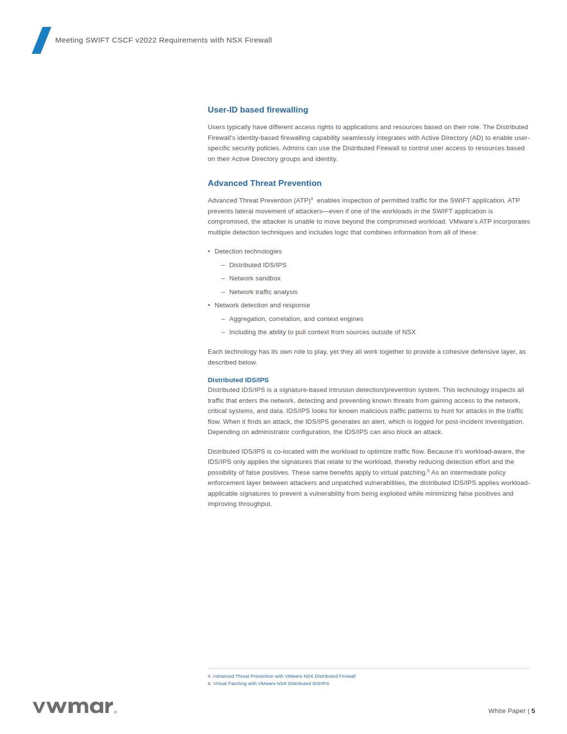Meeting SWIFT CSCF v2022 Requirements with NSX Firewall
User-ID based firewalling
Users typically have different access rights to applications and resources based on their role. The Distributed Firewall's identity-based firewalling capability seamlessly integrates with Active Directory (AD) to enable user-specific security policies. Admins can use the Distributed Firewall to control user access to resources based on their Active Directory groups and identity.
Advanced Threat Prevention
Advanced Threat Prevention (ATP)4 enables inspection of permitted traffic for the SWIFT application. ATP prevents lateral movement of attackers—even if one of the workloads in the SWIFT application is compromised, the attacker is unable to move beyond the compromised workload. VMware's ATP incorporates multiple detection techniques and includes logic that combines information from all of these:
Detection technologies
Distributed IDS/IPS
Network sandbox
Network traffic analysis
Network detection and response
Aggregation, correlation, and context engines
Including the ability to pull context from sources outside of NSX
Each technology has its own role to play, yet they all work together to provide a cohesive defensive layer, as described below.
Distributed IDS/IPS
Distributed IDS/IPS is a signature-based intrusion detection/prevention system. This technology inspects all traffic that enters the network, detecting and preventing known threats from gaining access to the network, critical systems, and data. IDS/IPS looks for known malicious traffic patterns to hunt for attacks in the traffic flow. When it finds an attack, the IDS/IPS generates an alert, which is logged for post-incident investigation. Depending on administrator configuration, the IDS/IPS can also block an attack.
Distributed IDS/IPS is co-located with the workload to optimize traffic flow. Because it's workload-aware, the IDS/IPS only applies the signatures that relate to the workload, thereby reducing detection effort and the possibility of false positives. These same benefits apply to virtual patching.5 As an intermediate policy enforcement layer between attackers and unpatched vulnerabilities, the distributed IDS/IPS applies workload-applicable signatures to prevent a vulnerability from being exploited while minimizing false positives and improving throughput.
4. Advanced Threat Prevention with VMware NSX Distributed Firewall
5. Virtual Patching with VMware NSX Distributed IDS/IPS
R
White Paper | 5